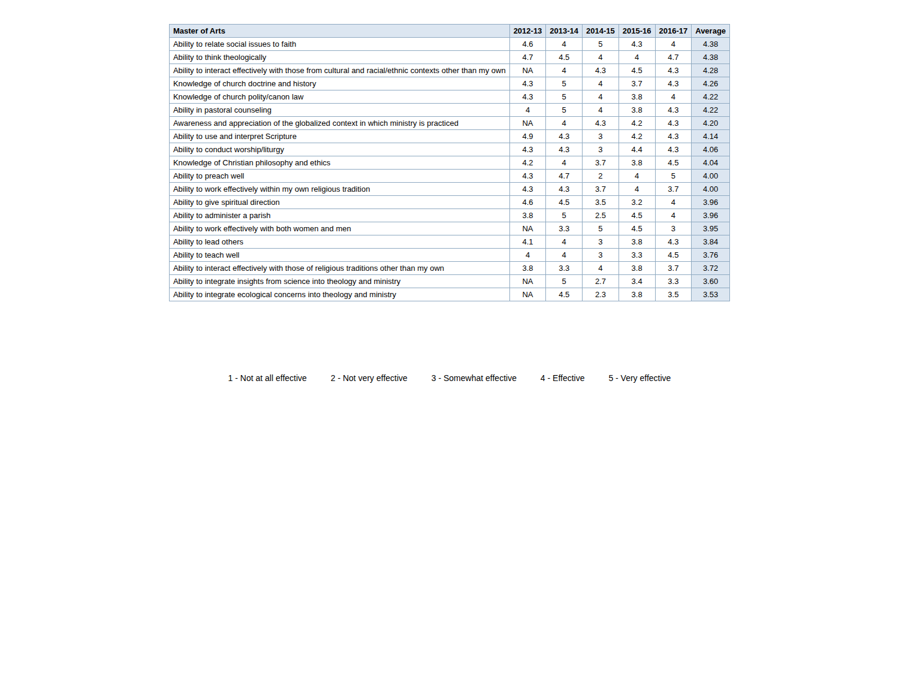| Master of Arts | 2012-13 | 2013-14 | 2014-15 | 2015-16 | 2016-17 | Average |
| --- | --- | --- | --- | --- | --- | --- |
| Ability to relate social issues to faith | 4.6 | 4 | 5 | 4.3 | 4 | 4.38 |
| Ability to think theologically | 4.7 | 4.5 | 4 | 4 | 4.7 | 4.38 |
| Ability to interact effectively with those from cultural and racial/ethnic contexts other than my own | NA | 4 | 4.3 | 4.5 | 4.3 | 4.28 |
| Knowledge of church doctrine and history | 4.3 | 5 | 4 | 3.7 | 4.3 | 4.26 |
| Knowledge of church polity/canon law | 4.3 | 5 | 4 | 3.8 | 4 | 4.22 |
| Ability in pastoral counseling | 4 | 5 | 4 | 3.8 | 4.3 | 4.22 |
| Awareness and appreciation of the globalized context in which ministry is practiced | NA | 4 | 4.3 | 4.2 | 4.3 | 4.20 |
| Ability to use and interpret Scripture | 4.9 | 4.3 | 3 | 4.2 | 4.3 | 4.14 |
| Ability to conduct worship/liturgy | 4.3 | 4.3 | 3 | 4.4 | 4.3 | 4.06 |
| Knowledge of Christian philosophy and ethics | 4.2 | 4 | 3.7 | 3.8 | 4.5 | 4.04 |
| Ability to preach well | 4.3 | 4.7 | 2 | 4 | 5 | 4.00 |
| Ability to work effectively within my own religious tradition | 4.3 | 4.3 | 3.7 | 4 | 3.7 | 4.00 |
| Ability to give spiritual direction | 4.6 | 4.5 | 3.5 | 3.2 | 4 | 3.96 |
| Ability to administer a parish | 3.8 | 5 | 2.5 | 4.5 | 4 | 3.96 |
| Ability to work effectively with both women and men | NA | 3.3 | 5 | 4.5 | 3 | 3.95 |
| Ability to lead others | 4.1 | 4 | 3 | 3.8 | 4.3 | 3.84 |
| Ability to teach well | 4 | 4 | 3 | 3.3 | 4.5 | 3.76 |
| Ability to interact effectively with those of religious traditions other than my own | 3.8 | 3.3 | 4 | 3.8 | 3.7 | 3.72 |
| Ability to integrate insights from science into theology and ministry | NA | 5 | 2.7 | 3.4 | 3.3 | 3.60 |
| Ability to integrate ecological concerns into theology and ministry | NA | 4.5 | 2.3 | 3.8 | 3.5 | 3.53 |
1 - Not at all effective 2 - Not very effective 3 - Somewhat effective 4 - Effective 5 - Very effective